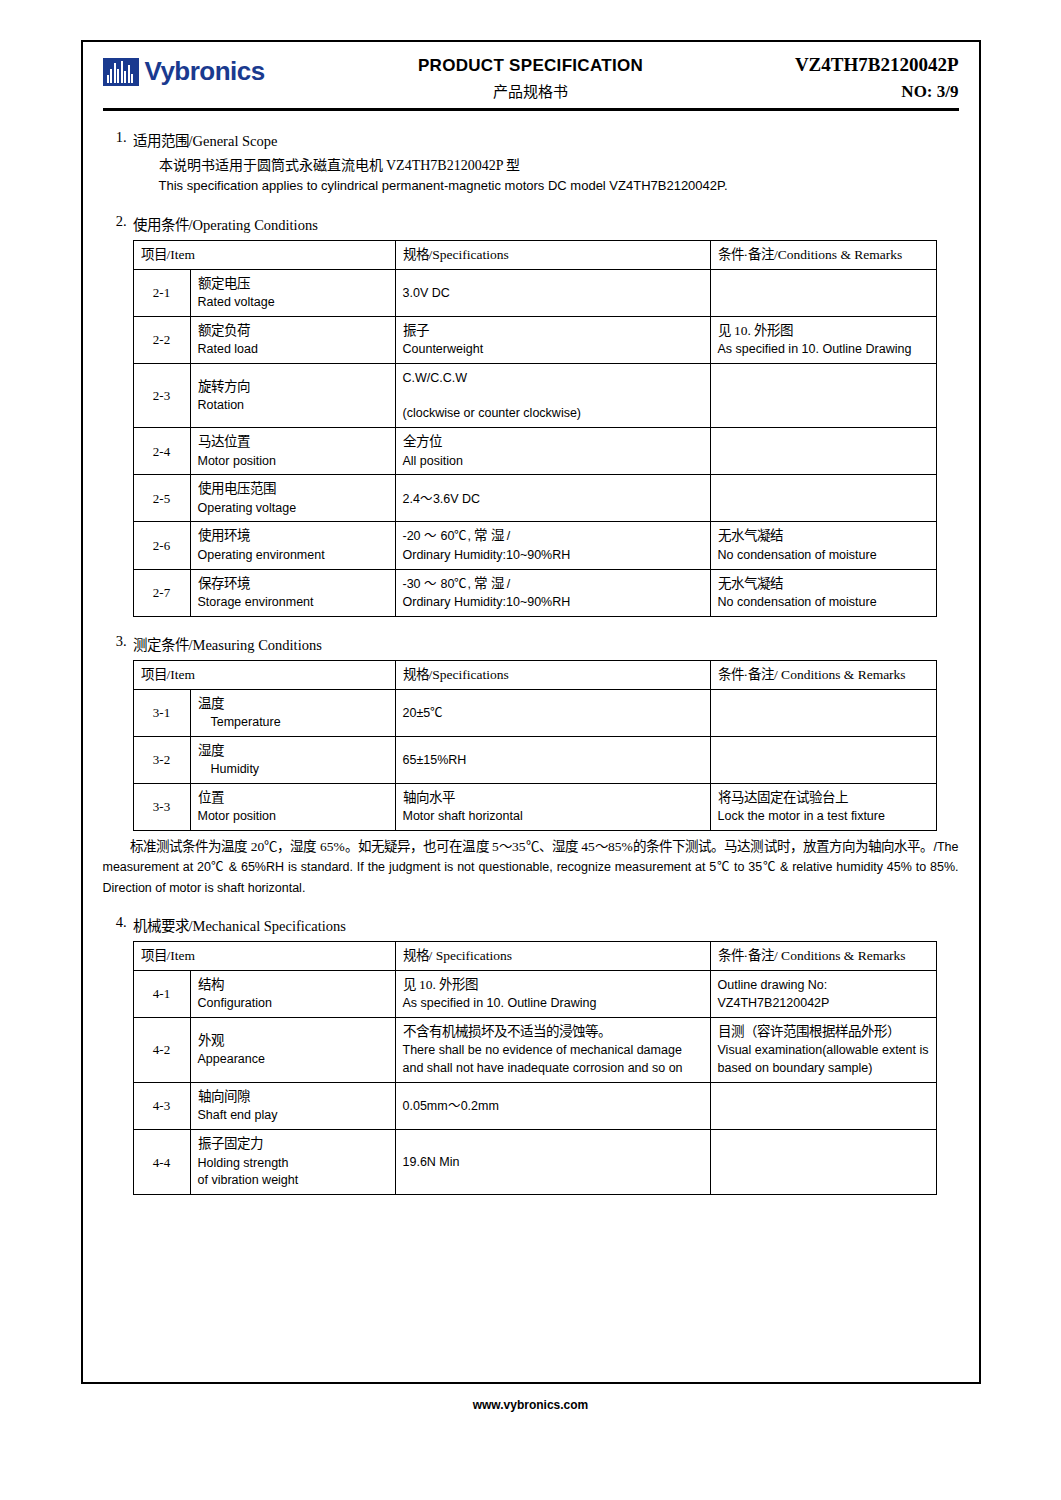Vybronics
PRODUCT SPECIFICATION
产品规格书
VZ4TH7B2120042P
NO: 3/9
1. 适用范围/General Scope
本说明书适用于圆筒式永磁直流电机 VZ4TH7B2120042P 型
This specification applies to cylindrical permanent-magnetic motors DC model VZ4TH7B2120042P.
2. 使用条件/Operating Conditions
| 项目/Item | 规格/Specifications | 条件·备注/Conditions & Remarks |
| --- | --- | --- |
| 2-1 | 额定电压 Rated voltage | 3.0V DC | |
| 2-2 | 额定负荷 Rated load | 振子 Counterweight | 见 10. 外形图 As specified in 10. Outline Drawing |
| 2-3 | 旋转方向 Rotation | C.W/C.C.W (clockwise or counter clockwise) | |
| 2-4 | 马达位置 Motor position | 全方位 All position | |
| 2-5 | 使用电压范围 Operating voltage | 2.4～3.6V DC | |
| 2-6 | 使用环境 Operating environment | -20 ～ 60℃, 常 湿 / Ordinary Humidity:10~90%RH | 无水气凝结 No condensation of moisture |
| 2-7 | 保存环境 Storage environment | -30 ～ 80℃, 常 湿 / Ordinary Humidity:10~90%RH | 无水气凝结 No condensation of moisture |
3. 测定条件/Measuring Conditions
| 项目/Item | 规格/Specifications | 条件·备注/ Conditions & Remarks |
| --- | --- | --- |
| 3-1 | 温度 Temperature | 20±5℃ | |
| 3-2 | 湿度 Humidity | 65±15%RH | |
| 3-3 | 位置 Motor position | 轴向水平 Motor shaft horizontal | 将马达固定在试验台上 Lock the motor in a test fixture |
标准测试条件为温度 20℃，湿度 65%。如无疑异，也可在温度 5～35℃、湿度 45～85%的条件下测试。马达测试时，放置方向为轴向水平。/The measurement at 20℃ & 65%RH is standard. If the judgment is not questionable, recognize measurement at 5℃ to 35℃ & relative humidity 45% to 85%. Direction of motor is shaft horizontal.
4. 机械要求/Mechanical Specifications
| 项目/Item | 规格/ Specifications | 条件·备注/ Conditions & Remarks |
| --- | --- | --- |
| 4-1 | 结构 Configuration | 见 10. 外形图 As specified in 10. Outline Drawing | Outline drawing No: VZ4TH7B2120042P |
| 4-2 | 外观 Appearance | 不含有机械损坏及不适当的浸蚀等。 There shall be no evidence of mechanical damage and shall not have inadequate corrosion and so on | 目测（容许范围根据样品外形） Visual examination(allowable extent is based on boundary sample) |
| 4-3 | 轴向间隙 Shaft end play | 0.05mm～0.2mm | |
| 4-4 | 振子固定力 Holding strength of vibration weight | 19.6N Min | |
www.vybronics.com